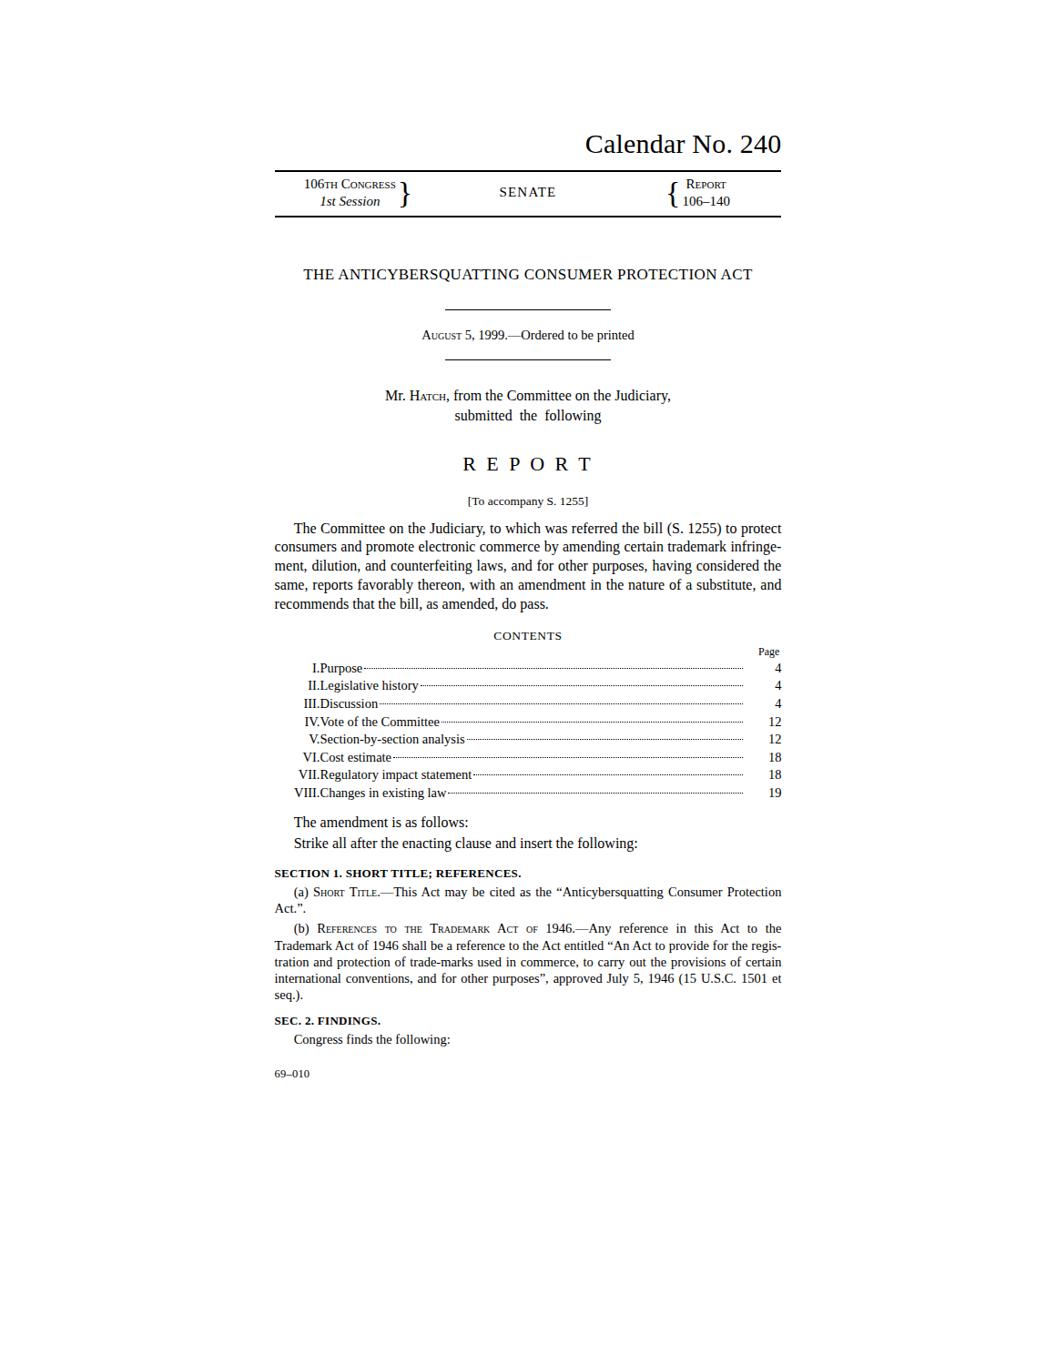Calendar No. 240
| 106th Congress 1st Session } | SENATE | { Report 106–140 |
THE ANTICYBERSQUATTING CONSUMER PROTECTION ACT
August 5, 1999.—Ordered to be printed
Mr. Hatch, from the Committee on the Judiciary,
submitted the following
R E P O R T
[To accompany S. 1255]
The Committee on the Judiciary, to which was referred the bill (S. 1255) to protect consumers and promote electronic commerce by amending certain trademark infringement, dilution, and counterfeiting laws, and for other purposes, having considered the same, reports favorably thereon, with an amendment in the nature of a substitute, and recommends that the bill, as amended, do pass.
CONTENTS
Page
| I. | Purpose | 4 |
| II. | Legislative history | 4 |
| III. | Discussion | 4 |
| IV. | Vote of the Committee | 12 |
| V. | Section-by-section analysis | 12 |
| VI. | Cost estimate | 18 |
| VII. | Regulatory impact statement | 18 |
| VIII. | Changes in existing law | 19 |
The amendment is as follows:
Strike all after the enacting clause and insert the following:
SECTION 1. SHORT TITLE; REFERENCES.
(a) Short Title.—This Act may be cited as the “Anticybersquatting Consumer Protection Act.”.
(b) References to the Trademark Act of 1946.—Any reference in this Act to the Trademark Act of 1946 shall be a reference to the Act entitled “An Act to provide for the registration and protection of trade-marks used in commerce, to carry out the provisions of certain international conventions, and for other purposes”, approved July 5, 1946 (15 U.S.C. 1501 et seq.).
SEC. 2. FINDINGS.
Congress finds the following:
69–010